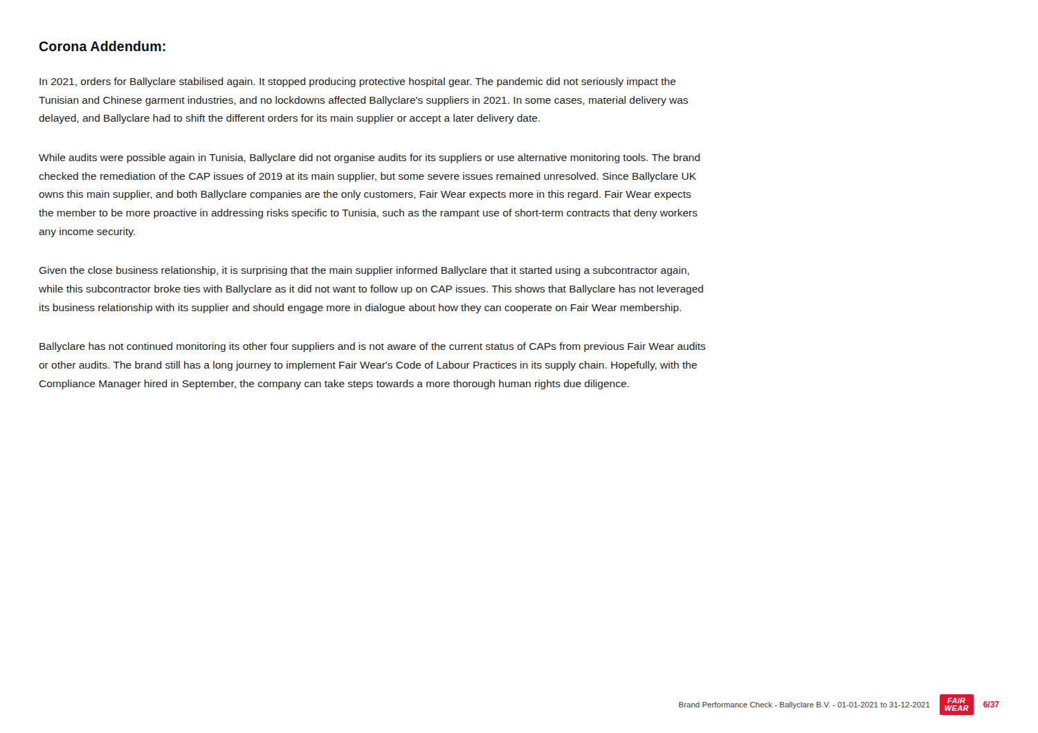Corona Addendum:
In 2021, orders for Ballyclare stabilised again. It stopped producing protective hospital gear. The pandemic did not seriously impact the Tunisian and Chinese garment industries, and no lockdowns affected Ballyclare's suppliers in 2021. In some cases, material delivery was delayed, and Ballyclare had to shift the different orders for its main supplier or accept a later delivery date.
While audits were possible again in Tunisia, Ballyclare did not organise audits for its suppliers or use alternative monitoring tools. The brand checked the remediation of the CAP issues of 2019 at its main supplier, but some severe issues remained unresolved. Since Ballyclare UK owns this main supplier, and both Ballyclare companies are the only customers, Fair Wear expects more in this regard. Fair Wear expects the member to be more proactive in addressing risks specific to Tunisia, such as the rampant use of short-term contracts that deny workers any income security.
Given the close business relationship, it is surprising that the main supplier informed Ballyclare that it started using a subcontractor again, while this subcontractor broke ties with Ballyclare as it did not want to follow up on CAP issues. This shows that Ballyclare has not leveraged its business relationship with its supplier and should engage more in dialogue about how they can cooperate on Fair Wear membership.
Ballyclare has not continued monitoring its other four suppliers and is not aware of the current status of CAPs from previous Fair Wear audits or other audits. The brand still has a long journey to implement Fair Wear's Code of Labour Practices in its supply chain. Hopefully, with the Compliance Manager hired in September, the company can take steps towards a more thorough human rights due diligence.
Brand Performance Check - Ballyclare B.V. - 01-01-2021 to 31-12-2021 FAIR WEAR 6/37